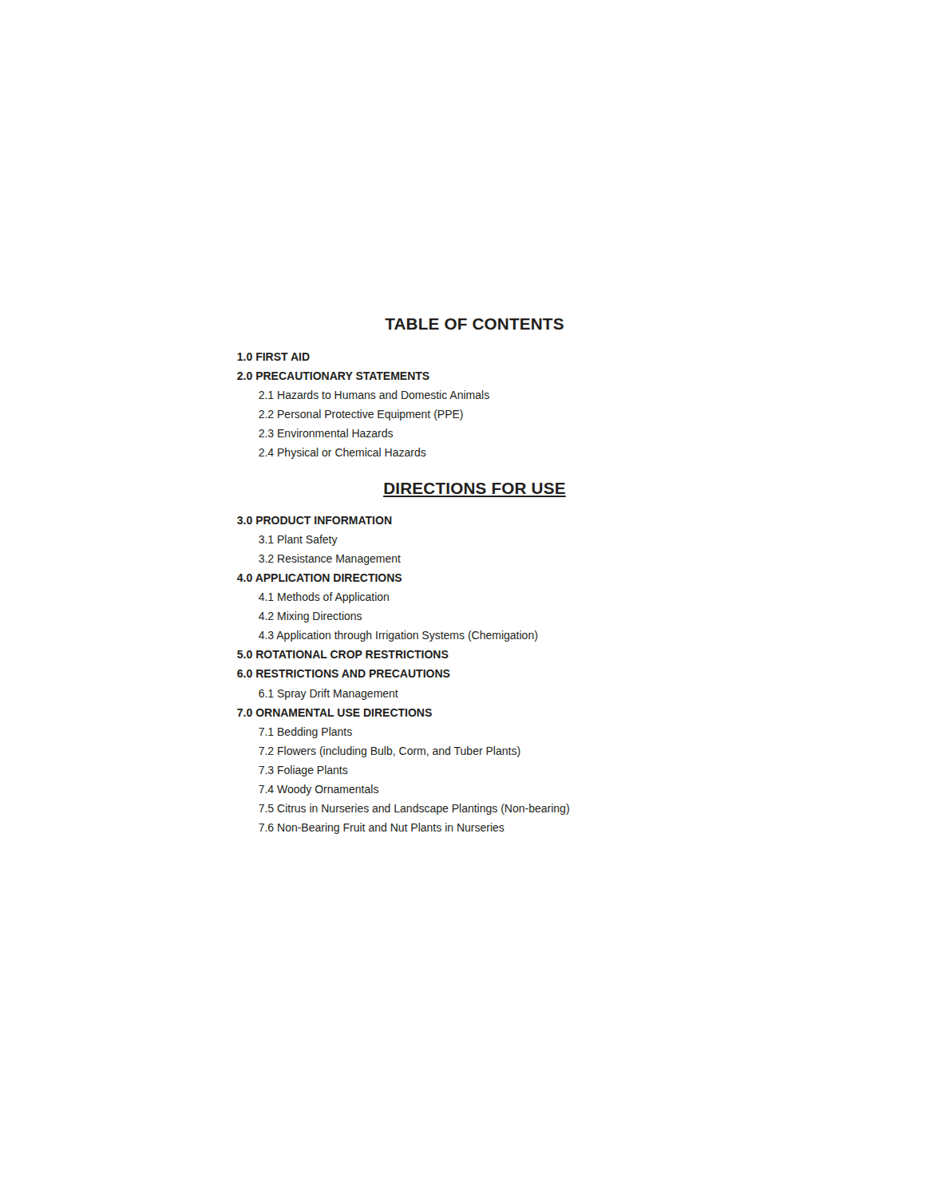TABLE OF CONTENTS
1.0 FIRST AID
2.0 PRECAUTIONARY STATEMENTS
2.1 Hazards to Humans and Domestic Animals
2.2 Personal Protective Equipment (PPE)
2.3 Environmental Hazards
2.4 Physical or Chemical Hazards
DIRECTIONS FOR USE
3.0 PRODUCT INFORMATION
3.1 Plant Safety
3.2 Resistance Management
4.0 APPLICATION DIRECTIONS
4.1 Methods of Application
4.2 Mixing Directions
4.3 Application through Irrigation Systems (Chemigation)
5.0 ROTATIONAL CROP RESTRICTIONS
6.0 RESTRICTIONS AND PRECAUTIONS
6.1 Spray Drift Management
7.0 ORNAMENTAL USE DIRECTIONS
7.1 Bedding Plants
7.2 Flowers (including Bulb, Corm, and Tuber Plants)
7.3 Foliage Plants
7.4 Woody Ornamentals
7.5 Citrus in Nurseries and Landscape Plantings (Non-bearing)
7.6 Non-Bearing Fruit and Nut Plants in Nurseries